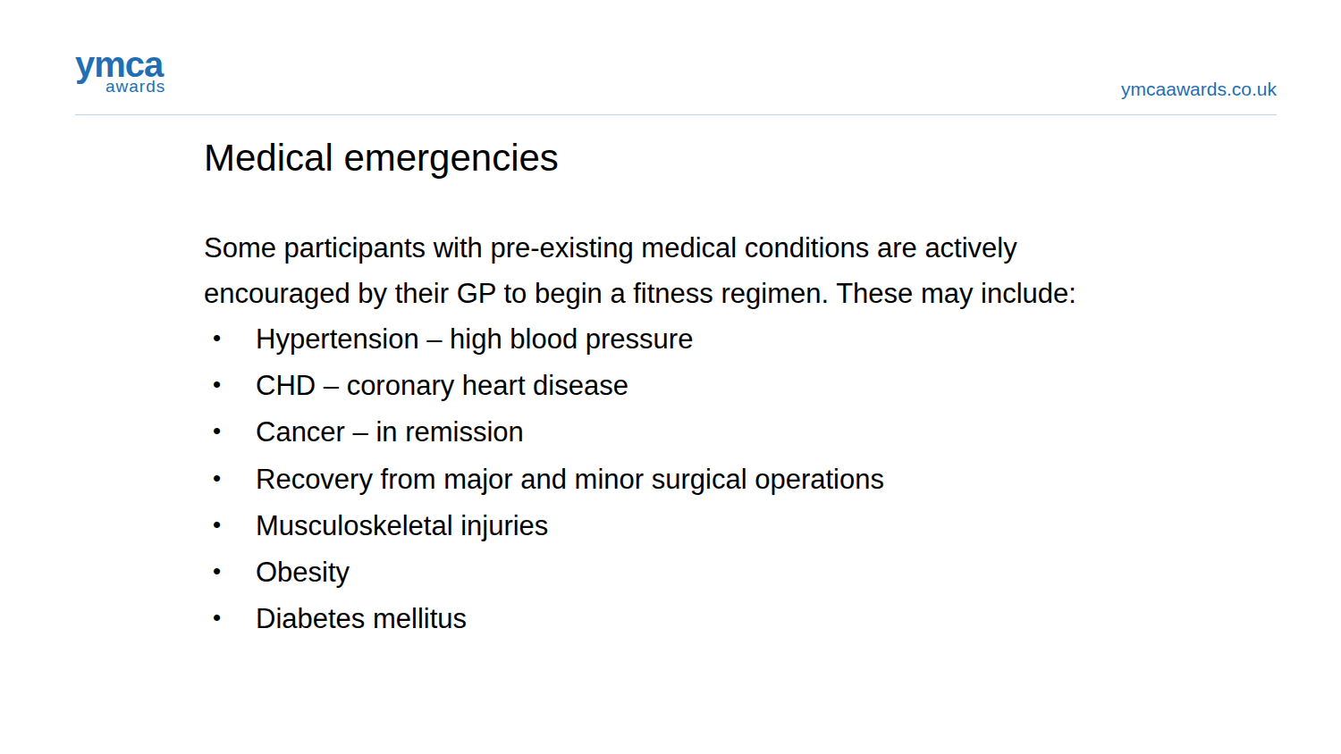ymca
awards
ymcaawards.co.uk
Medical emergencies
Some participants with pre-existing medical conditions are actively encouraged by their GP to begin a fitness regimen. These may include:
Hypertension – high blood pressure
CHD – coronary heart disease
Cancer – in remission
Recovery from major and minor surgical operations
Musculoskeletal injuries
Obesity
Diabetes mellitus